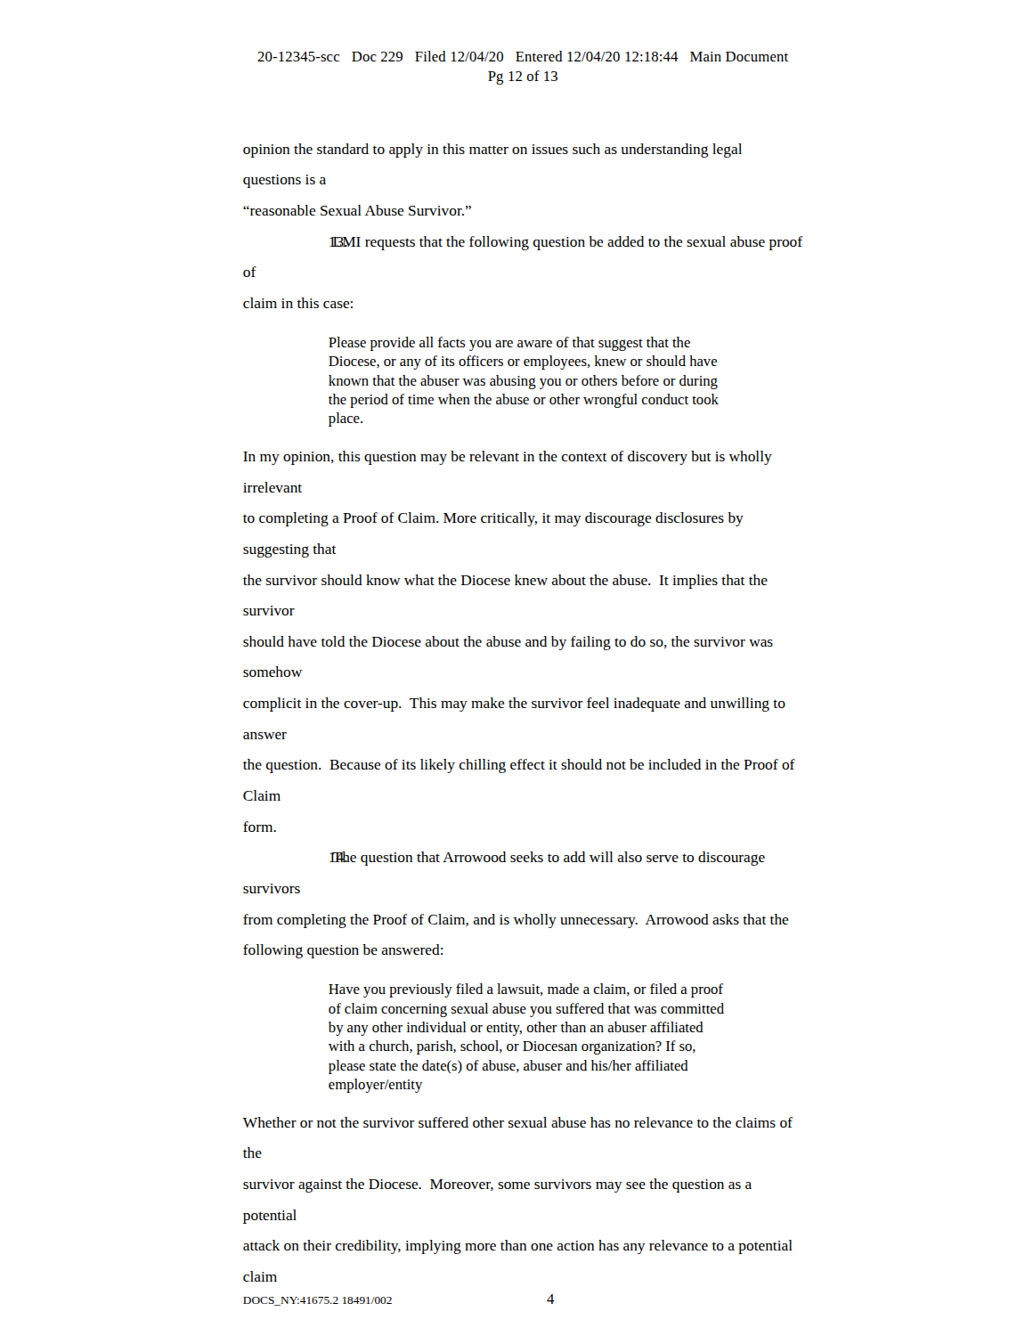20-12345-scc Doc 229 Filed 12/04/20 Entered 12/04/20 12:18:44 Main Document
Pg 12 of 13
opinion the standard to apply in this matter on issues such as understanding legal questions is a
“reasonable Sexual Abuse Survivor.”
13. LMI requests that the following question be added to the sexual abuse proof of
claim in this case:
Please provide all facts you are aware of that suggest that the
Diocese, or any of its officers or employees, knew or should have
known that the abuser was abusing you or others before or during
the period of time when the abuse or other wrongful conduct took
place.
In my opinion, this question may be relevant in the context of discovery but is wholly irrelevant
to completing a Proof of Claim. More critically, it may discourage disclosures by suggesting that
the survivor should know what the Diocese knew about the abuse. It implies that the survivor
should have told the Diocese about the abuse and by failing to do so, the survivor was somehow
complicit in the cover-up. This may make the survivor feel inadequate and unwilling to answer
the question. Because of its likely chilling effect it should not be included in the Proof of Claim
form.
14. The question that Arrowood seeks to add will also serve to discourage survivors
from completing the Proof of Claim, and is wholly unnecessary. Arrowood asks that the
following question be answered:
Have you previously filed a lawsuit, made a claim, or filed a proof
of claim concerning sexual abuse you suffered that was committed
by any other individual or entity, other than an abuser affiliated
with a church, parish, school, or Diocesan organization? If so,
please state the date(s) of abuse, abuser and his/her affiliated
employer/entity
Whether or not the survivor suffered other sexual abuse has no relevance to the claims of the
survivor against the Diocese. Moreover, some survivors may see the question as a potential
attack on their credibility, implying more than one action has any relevance to a potential claim
DOCS_NY:41675.2 18491/002
4